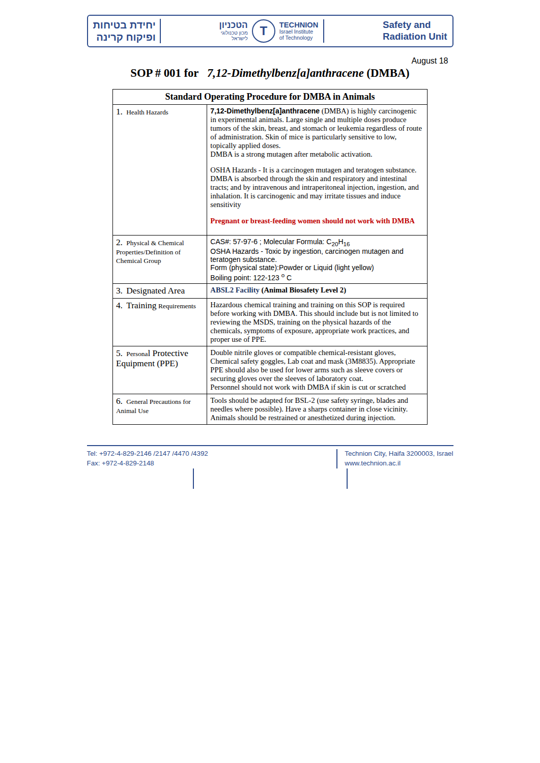יחידת בטיחות
ופיקוח קרינה
הטכניון מכון טכנולוגי
לישראל
T
TECHNION Israel Institute
of Technology
Safety and
Radiation Unit
August 18
SOP # 001 for 7,12-Dimethylbenz[a]anthracene (DMBA)
Standard Operating Procedure for DMBA in Animals
| 1. Health Hazards | 7,12-Dimethylbenz[a]anthracene (DMBA) is highly carcinogenic in experimental animals. Large single and multiple doses produce tumors of the skin, breast, and stomach or leukemia regardless of route of administration. Skin of mice is particularly sensitive to low, topically applied doses. DMBA is a strong mutagen after metabolic activation. OSHA Hazards - It is a carcinogen mutagen and teratogen substance. DMBA is absorbed through the skin and respiratory and intestinal tracts; and by intravenous and intraperitoneal injection, ingestion, and inhalation. It is carcinogenic and may irritate tissues and induce sensitivity Pregnant or breast-feeding women should not work with DMBA |
| 2. Physical & Chemical Properties/Definition of Chemical Group | CAS#: 57-97-6 ; Molecular Formula: C 20 H 16 OSHA Hazards - Toxic by ingestion, carcinogen mutagen and teratogen substance. Form (physical state):Powder or Liquid (light yellow) Boiling point: 122-123 o C |
| 3. Designated Area | ABSL2 Facility (Animal Biosafety Level 2) |
| 4. Training Requirements | Hazardous chemical training and training on this SOP is required before working with DMBA. This should include but is not limited to reviewing the MSDS, training on the physical hazards of the chemicals, symptoms of exposure, appropriate work practices, and proper use of PPE. |
| 5. Persona l Protective Equipment (PPE) | Double nitrile gloves or compatible chemical-resistant gloves, Chemical safety goggles, Lab coat and mask (3M8835). Appropriate PPE should also be used for lower arms such as sleeve covers or securing gloves over the sleeves of laboratory coat. Personnel should not work with DMBA if skin is cut or scratched |
| 6. General Precautions for Animal Use | Tools should be adapted for BSL-2 (use safety syringe, blades and needles where possible). Have a sharps container in close vicinity. Animals should be restrained or anesthetized during injection. |
Tel: +972-4-829-2146 /2147 /4470 /4392
Fax: +972-4-829-2148
Technion City, Haifa 3200003, Israel
www.technion.ac.il